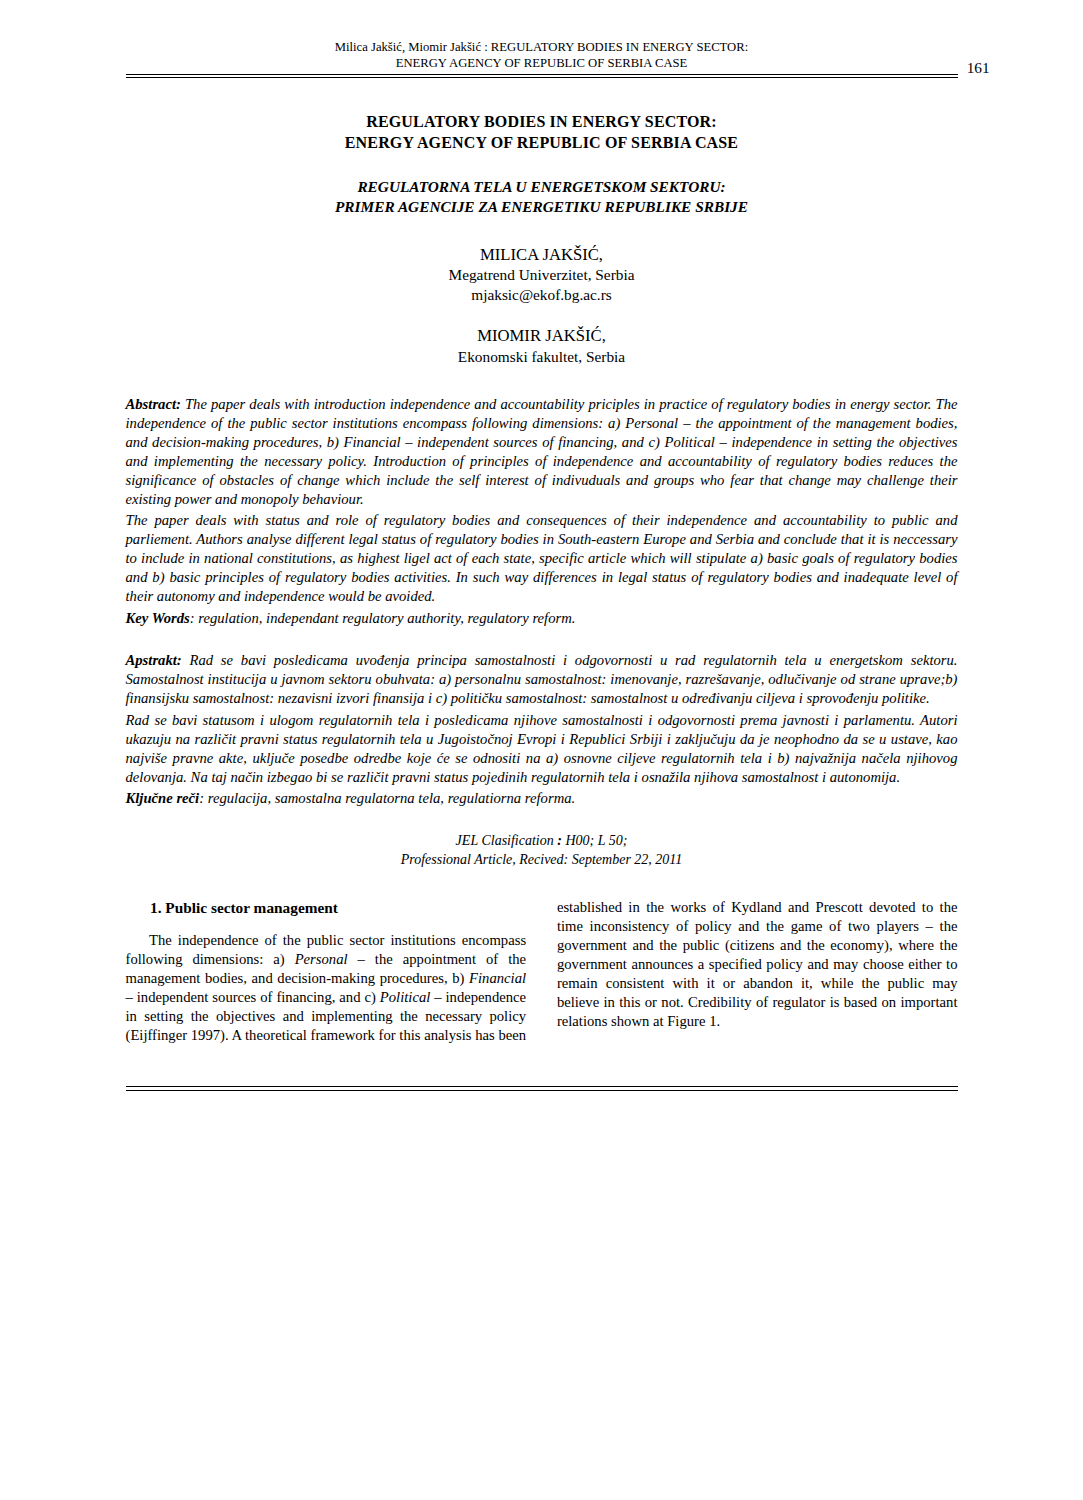Milica Jakšić, Miomir Jakšić : REGULATORY BODIES IN ENERGY SECTOR: ENERGY AGENCY OF REPUBLIC OF SERBIA CASE
161
Regulatory Bodies in Energy Sector:
Energy Agency of Republic of Serbia Case
Regulatorna tela u energetskom sektoru:
primer Agencije za energetiku Republike Srbije
MILICA JAKŠIĆ,
Megatrend Univerzitet, Serbia
mjaksic@ekof.bg.ac.rs
MIOMIR JAKŠIĆ,
Ekonomski fakultet, Serbia
Abstract: The paper deals with introduction independence and accountability priciples in practice of regulatory bodies in energy sector. The independence of the public sector institutions encompass following dimensions: a) Personal – the appointment of the management bodies, and decision-making procedures, b) Financial – independent sources of financing, and c) Political – independence in setting the objectives and implementing the necessary policy. Introduction of principles of independence and accountability of regulatory bodies reduces the significance of obstacles of change which include the self interest of indivuduals and groups who fear that change may challenge their existing power and monopoly behaviour.
The paper deals with status and role of regulatory bodies and consequences of their independence and accountability to public and parliement. Authors analyse different legal status of regulatory bodies in South-eastern Europe and Serbia and conclude that it is neccessary to include in national constitutions, as highest ligel act of each state, specific article which will stipulate a) basic goals of regulatory bodies and b) basic principles of regulatory bodies activities. In such way differences in legal status of regulatory bodies and inadequate level of their autonomy and independence would be avoided.
Key Words: regulation, independant regulatory authority, regulatory reform.
Apstrakt: Rad se bavi posledicama uvođenja principa samostalnosti i odgovornosti u rad regulatornih tela u energetskom sektoru. Samostalnost institucija u javnom sektoru obuhvata: a) personalnu samostalnost: imenovanje, razrešavanje, odlučivanje od strane uprave;b) finansijsku samostalnost: nezavisni izvori finansija i c) političku samostalnost: samostalnost u određivanju ciljeva i sprovođenju politike.
Rad se bavi statusom i ulogom regulatornih tela i posledicama njihove samostalnosti i odgovornosti prema javnosti i parlamentu. Autori ukazuju na različit pravni status regulatornih tela u Jugoistočnoj Evropi i Republici Srbiji i zaključuju da je neophodno da se u ustave, kao najviše pravne akte, uključe posedbe odredbe koje će se odnositi na a) osnovne ciljeve regulatornih tela i b) najvažnija načela njihovog delovanja. Na taj način izbegao bi se različit pravni status pojedinih regulatornih tela i osnažila njihova samostalnost i autonomija.
Ključne reči: regulacija, samostalna regulatorna tela, regulatiorna reforma.
JEL Clasification : H00; L 50;
Professional Article, Recived: September 22, 2011
1. Public sector management
The independence of the public sector institutions encompass following dimensions: a) Personal – the appointment of the management bodies, and decision-making procedures, b) Financial – independent sources of financing, and c) Political – independence in setting the objectives and implementing the necessary policy (Eijffinger 1997). A theoretical framework for this analysis has been established in the works of Kydland and Prescott devoted to the time inconsistency of policy and the game of two players – the government and the public (citizens and the economy), where the government announces a specified policy and may choose either to remain consistent with it or abandon it, while the public may believe in this or not. Credibility of regulator is based on important relations shown at Figure 1.